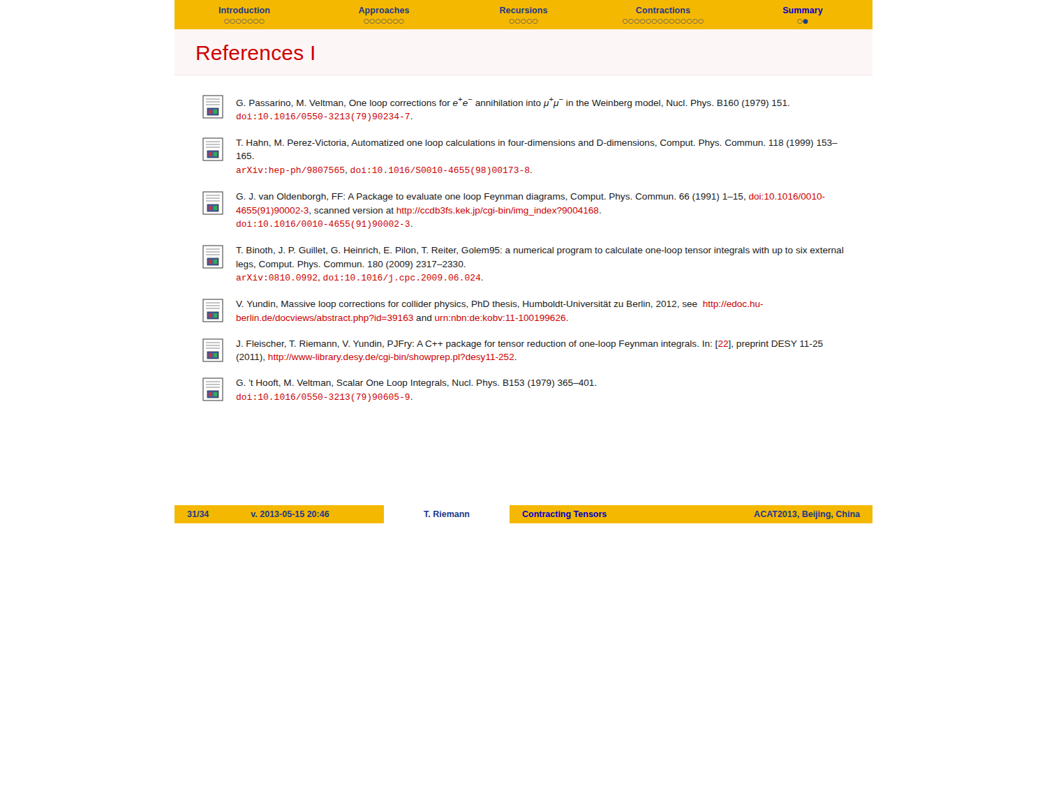Introduction
○○○○○○○
Approaches
○○○○○○○
Recursions
○○○○○
Contractions
○○○○○○○○○○○○○○
Summary
○●
References I
G. Passarino, M. Veltman, One loop corrections for e+e− annihilation into μ+μ− in the Weinberg model, Nucl. Phys. B160 (1979) 151.
doi:10.1016/0550-3213(79)90234-7.
T. Hahn, M. Perez-Victoria, Automatized one loop calculations in four-dimensions and D-dimensions, Comput. Phys. Commun. 118 (1999) 153–165.
arXiv:hep-ph/9807565, doi:10.1016/S0010-4655(98)00173-8.
G. J. van Oldenborgh, FF: A Package to evaluate one loop Feynman diagrams, Comput. Phys. Commun. 66 (1991) 1–15, doi:10.1016/0010-4655(91)90002-3, scanned version at http://ccdb3fs.kek.jp/cgi-bin/img_index?9004168.
doi:10.1016/0010-4655(91)90002-3.
T. Binoth, J. P. Guillet, G. Heinrich, E. Pilon, T. Reiter, Golem95: a numerical program to calculate one-loop tensor integrals with up to six external legs, Comput. Phys. Commun. 180 (2009) 2317–2330.
arXiv:0810.0992, doi:10.1016/j.cpc.2009.06.024.
V. Yundin, Massive loop corrections for collider physics, PhD thesis, Humboldt-Universität zu Berlin, 2012, see http://edoc.hu-berlin.de/docviews/abstract.php?id=39163 and urn:nbn:de:kobv:11-100199626.
J. Fleischer, T. Riemann, V. Yundin, PJFry: A C++ package for tensor reduction of one-loop Feynman integrals. In: [22], preprint DESY 11-25 (2011), http://www-library.desy.de/cgi-bin/showprep.pl?desy11-252.
G. 't Hooft, M. Veltman, Scalar One Loop Integrals, Nucl. Phys. B153 (1979) 365–401.
doi:10.1016/0550-3213(79)90605-9.
31/34 v. 2013-05-15 20:46
T. Riemann
Contracting Tensors ACAT2013, Beijing, China